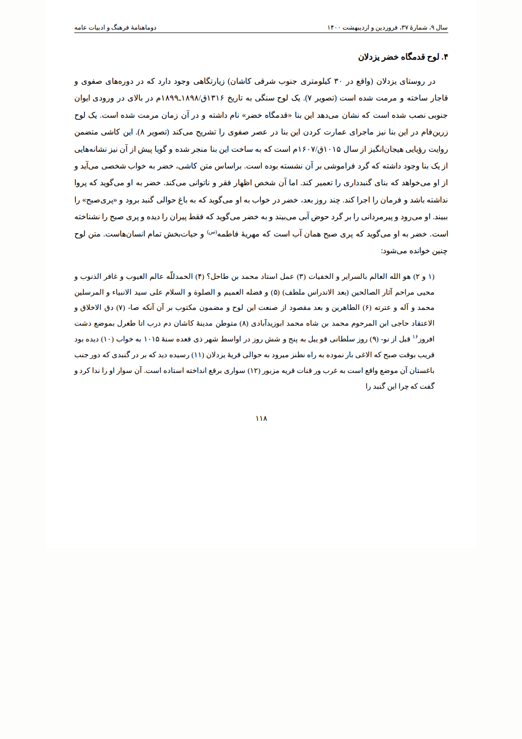سال ۹، شمارهٔ ۳۷، فروردین و اردیبهشت ۱۴۰۰ دوماهنامهٔ فرهنگ و ادبیات عامه
۴. لوح قدمگاه خضر یزدلان
در روستای یزدلان (واقع در ۳۰ کیلومتری جنوب شرقی کاشان) زیارتگاهی وجود دارد که در دوره‌های صفوی و قاجار ساخته و مرمت شده است (تصویر ۷). یک لوح سنگی به تاریخ ۱۳۱۶ق/۱۸۹۸ـ۱۸۹۹م در بالای در ورودی ایوان جنوبی نصب شده است که نشان می‌دهد این بنا «قدمگاه خضر» نام داشته و در آن زمان مرمت شده است. یک لوح زرین‌فام در این بنا نیز ماجرای عمارت کردن این بنا در عصر صفوی را تشریح می‌کند (تصویر ۸). این کاشی متضمن روایت رؤیایی هیجان‌انگیز از سال ۱۰۱۵ق/۱۶۰۷م است که به ساخت این بنا منجر شده و گویا پیش از آن نیز نشانه‌هایی از یک بنا وجود داشته که گرد فراموشی بر آن نشسته بوده است. براساس متن کاشی، خضر به خواب شخصی می‌آید و از او می‌خواهد که بنای گنبدداری را تعمیر کند. اما آن شخص اظهار فقر و ناتوانی می‌کند. خضر به او می‌گوید که پروا نداشته باشد و فرمان را اجرا کند. چند روز بعد، خضر در خواب به او می‌گوید که به باغ حوالی گنبد برود و «پری‌صبح» را ببیند. او می‌رود و پیرمردانی را بر گرد حوض آبی می‌بیند و به خضر می‌گوید که فقط پیران را دیده و پری صبح را نشناخته است. خضر به او می‌گوید که پری صبح همان آب است که مهریهٔ فاطمه(س) و حیات‌بخش تمام انسان‌هاست. متن لوح چنین خوانده می‌شود:
(۱ و ۲) هو الله العالم بالسرایر و الخفیات (۳) عمل استاد محمد بن طاحل؟ (۴) الحمدللّه عالم الغیوب و غافر الذنوب و محیی مراحم آثار الصالحین (بعد الاندراس ملطف) (۵) و فضله العمیم و الصلوة و السلام علی سید الانبیاء و المرسلین محمد و آله و عترته (۶) الطاهرین و بعد مقصود از صنعت این لوح و مضمون مکتوب بر آن آنکه صا- (۷) دق الاخلاق و الاعتقاد حاجی ابن المرحوم محمد بن شاه محمد ابوزیدآبادی (۸) متوطن مدینهٔ کاشان دم درب اتا طغرل بموضع دشت افروز۱۶ قبل از نو- (۹) روز سلطانی قو ییل به پنج و شش روز در اواسط شهر ذی قعده سنهٔ ۱۰۱۵ به خواب (۱۰) دیده بود قریب بوقت صبح که الاغی بار نموده به راه نطنز میرود به حوالی قریهٔ یزدلان (۱۱) رسیده دید که بر در گنبدی که دور جنب باغستان آن موضع واقع است به غرب ور قنات قریه مزبور (۱۲) سواری برقع انداخته استاده است. آن سوار او را ندا کرد و گفت که چرا این گنبد را
۱۱۸